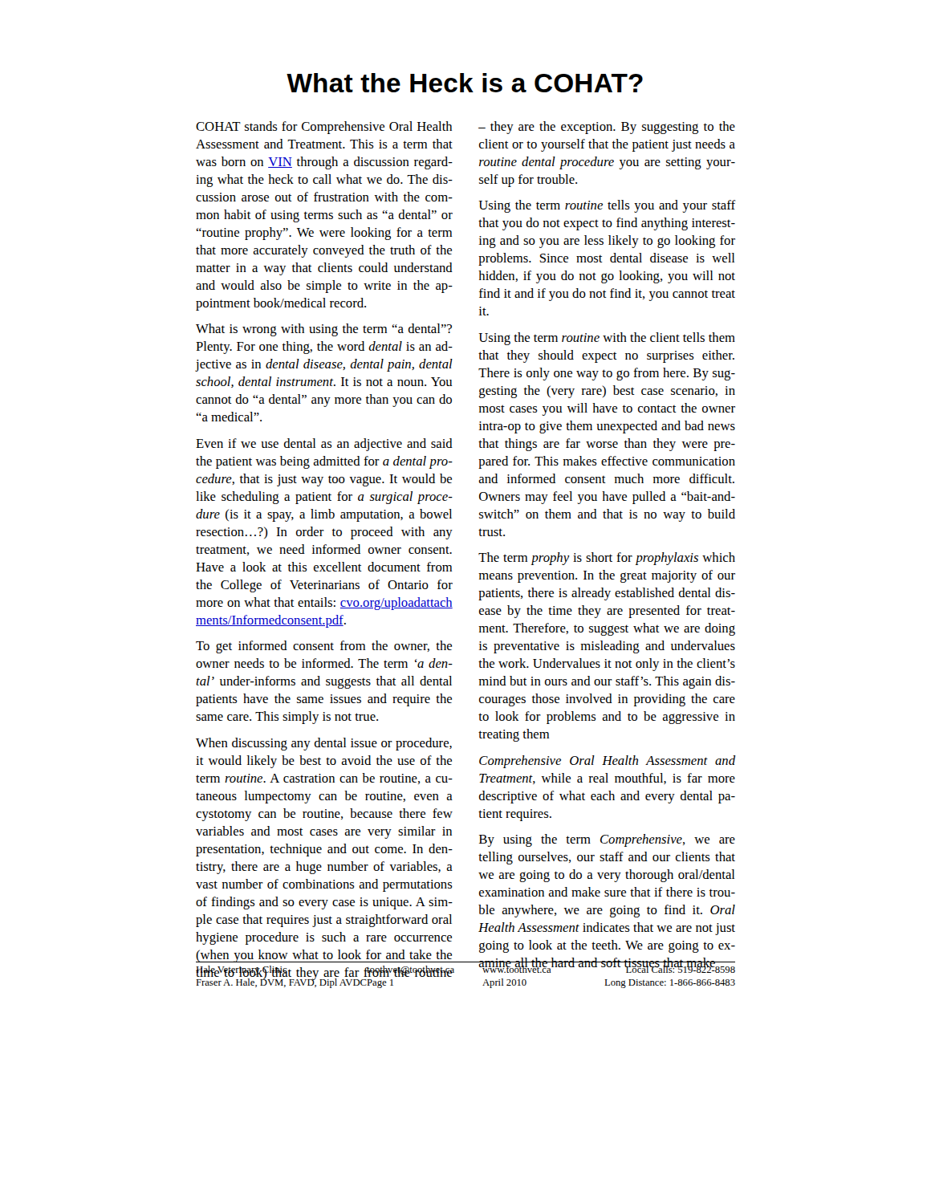What the Heck is a COHAT?
COHAT stands for Comprehensive Oral Health Assessment and Treatment. This is a term that was born on VIN through a discussion regarding what the heck to call what we do. The discussion arose out of frustration with the common habit of using terms such as “a dental” or “routine prophy”. We were looking for a term that more accurately conveyed the truth of the matter in a way that clients could understand and would also be simple to write in the appointment book/medical record.
What is wrong with using the term “a dental”? Plenty. For one thing, the word dental is an adjective as in dental disease, dental pain, dental school, dental instrument. It is not a noun. You cannot do “a dental” any more than you can do “a medical”.
Even if we use dental as an adjective and said the patient was being admitted for a dental procedure, that is just way too vague. It would be like scheduling a patient for a surgical procedure (is it a spay, a limb amputation, a bowel resection…?) In order to proceed with any treatment, we need informed owner consent. Have a look at this excellent document from the College of Veterinarians of Ontario for more on what that entails: cvo.org/uploadattachments/Informedconsent.pdf.
To get informed consent from the owner, the owner needs to be informed. The term ‘a dental’ under-informs and suggests that all dental patients have the same issues and require the same care. This simply is not true.
When discussing any dental issue or procedure, it would likely be best to avoid the use of the term routine. A castration can be routine, a cutaneous lumpectomy can be routine, even a cystotomy can be routine, because there few variables and most cases are very similar in presentation, technique and out come. In dentistry, there are a huge number of variables, a vast number of combinations and permutations of findings and so every case is unique. A simple case that requires just a straightforward oral hygiene procedure is such a rare occurrence (when you know what to look for and take the time to look) that they are far from the routine – they are the exception. By suggesting to the client or to yourself that the patient just needs a routine dental procedure you are setting yourself up for trouble.
Using the term routine tells you and your staff that you do not expect to find anything interesting and so you are less likely to go looking for problems. Since most dental disease is well hidden, if you do not go looking, you will not find it and if you do not find it, you cannot treat it.
Using the term routine with the client tells them that they should expect no surprises either. There is only one way to go from here. By suggesting the (very rare) best case scenario, in most cases you will have to contact the owner intra-op to give them unexpected and bad news that things are far worse than they were prepared for. This makes effective communication and informed consent much more difficult. Owners may feel you have pulled a “bait-and-switch” on them and that is no way to build trust.
The term prophy is short for prophylaxis which means prevention. In the great majority of our patients, there is already established dental disease by the time they are presented for treatment. Therefore, to suggest what we are doing is preventative is misleading and undervalues the work. Undervalues it not only in the client’s mind but in ours and our staff’s. This again discourages those involved in providing the care to look for problems and to be aggressive in treating them
Comprehensive Oral Health Assessment and Treatment, while a real mouthful, is far more descriptive of what each and every dental patient requires.
By using the term Comprehensive, we are telling ourselves, our staff and our clients that we are going to do a very thorough oral/dental examination and make sure that if there is trouble anywhere, we are going to find it. Oral Health Assessment indicates that we are not just going to look at the teeth. We are going to examine all the hard and soft tissues that make
| Hale Veterinary Clinic | toothvet@toothvet.ca | www.toothvet.ca | Local Calls: 519-822-8598 |
| Fraser A. Hale, DVM, FAVD, Dipl AVDC | Page 1 | April 2010 | Long Distance: 1-866-866-8483 |